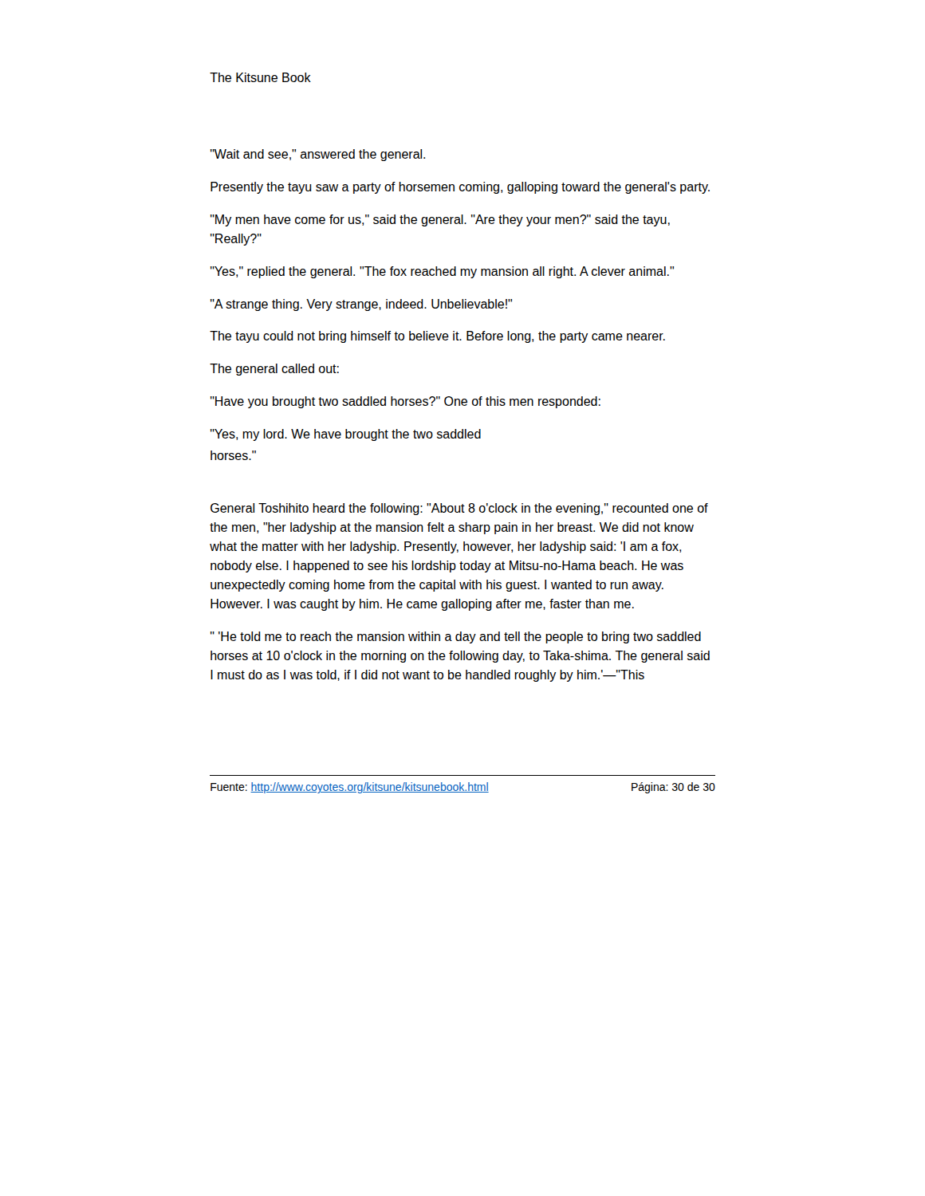The Kitsune Book
"Wait and see," answered the general.
Presently the tayu saw a party of horsemen coming, galloping toward the general's party.
"My men have come for us," said the general. "Are they your men?" said the tayu, "Really?"
"Yes," replied the general. "The fox reached my mansion all right. A clever animal."
"A strange thing. Very strange, indeed. Unbelievable!"
The tayu could not bring himself to believe it. Before long, the party came nearer.
The general called out:
"Have you brought two saddled horses?" One of this men responded:
"Yes, my lord. We have brought the two saddled
horses."
General Toshihito heard the following: "About 8 o'clock in the evening," recounted one of the men, "her ladyship at the mansion felt a sharp pain in her breast. We did not know what the matter with her ladyship. Presently, however, her ladyship said: 'I am a fox, nobody else. I happened to see his lordship today at Mitsu-no-Hama beach. He was unexpectedly coming home from the capital with his guest. I wanted to run away. However. I was caught by him. He came galloping after me, faster than me.
" 'He told me to reach the mansion within a day and tell the people to bring two saddled horses at 10 o'clock in the morning on the following day, to Taka-shima. The general said I must do as I was told, if I did not want to be handled roughly by him.'—"This
Fuente: http://www.coyotes.org/kitsune/kitsunebook.html
Página: 30 de 30